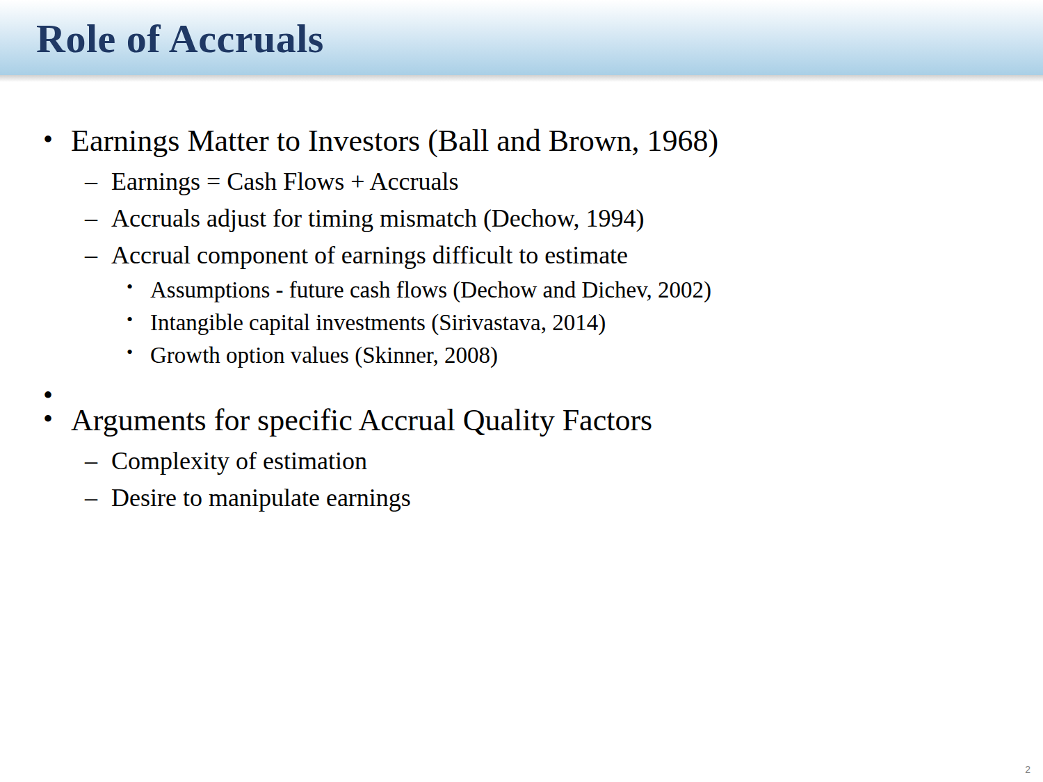Role of Accruals
Earnings Matter to Investors (Ball and Brown, 1968)
Earnings = Cash Flows + Accruals
Accruals adjust for timing mismatch (Dechow, 1994)
Accrual component of earnings difficult to estimate
Assumptions - future cash flows (Dechow and Dichev, 2002)
Intangible capital investments (Sirivastava, 2014)
Growth option values (Skinner, 2008)
Arguments for specific Accrual Quality Factors
Complexity of estimation
Desire to manipulate earnings
2